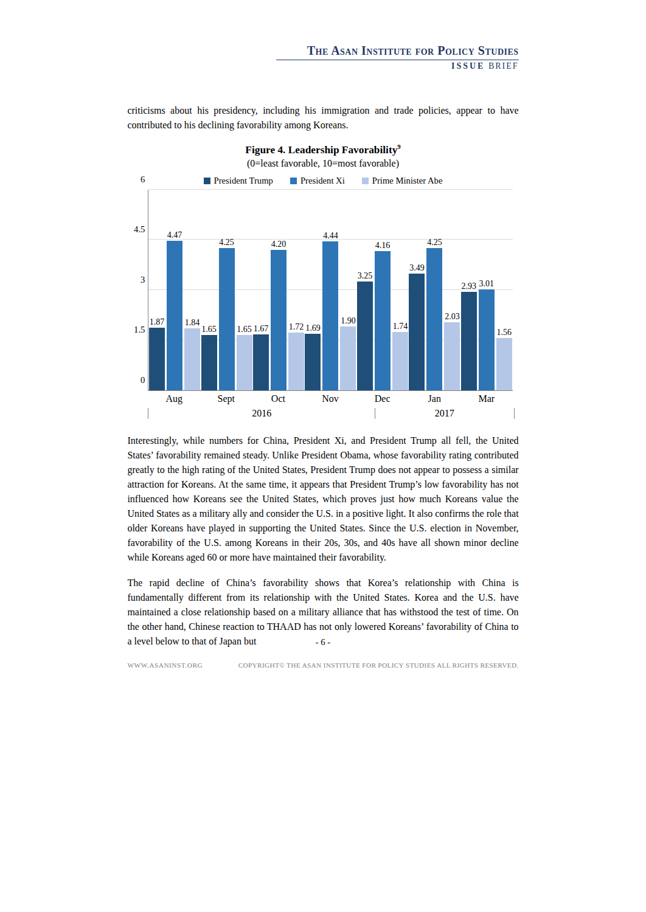The Asan Institute for Policy Studies
ISSUE BRIEF
criticisms about his presidency, including his immigration and trade policies, appear to have contributed to his declining favorability among Koreans.
Figure 4. Leadership Favorability9
(0=least favorable, 10=most favorable)
President Trump President Xi Prime Minister Abe
0
1.5
3
4.5
6
1.87
4.47
1.84
1.65
4.25
1.65
1.67
4.20
1.72
1.69
4.44
1.90
3.25
4.16
1.74
3.49
4.25
2.03
2.93
3.01
1.56
Aug
Sept
Oct
Nov
Dec
Jan
Mar
2016
2017
Interestingly, while numbers for China, President Xi, and President Trump all fell, the United States’ favorability remained steady. Unlike President Obama, whose favorability rating contributed greatly to the high rating of the United States, President Trump does not appear to possess a similar attraction for Koreans. At the same time, it appears that President Trump’s low favorability has not influenced how Koreans see the United States, which proves just how much Koreans value the United States as a military ally and consider the U.S. in a positive light. It also confirms the role that older Koreans have played in supporting the United States. Since the U.S. election in November, favorability of the U.S. among Koreans in their 20s, 30s, and 40s have all shown minor decline while Koreans aged 60 or more have maintained their favorability.
The rapid decline of China’s favorability shows that Korea’s relationship with China is fundamentally different from its relationship with the United States. Korea and the U.S. have maintained a close relationship based on a military alliance that has withstood the test of time. On the other hand, Chinese reaction to THAAD has not only lowered Koreans’ favorability of China to a level below to that of Japan but
- 6 -
WWW.ASANINST.ORG
COPYRIGHT© THE ASAN INSTITUTE FOR POLICY STUDIES ALL RIGHTS RESERVED.